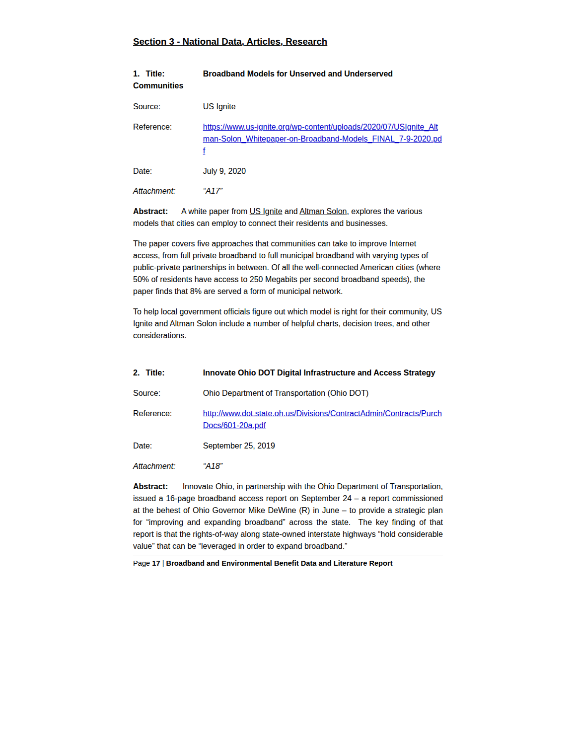Section 3 - National Data, Articles, Research
1. Title: Broadband Models for Unserved and Underserved Communities
Source: US Ignite
Reference: https://www.us-ignite.org/wp-content/uploads/2020/07/USIgnite_Altman-Solon_Whitepaper-on-Broadband-Models_FINAL_7-9-2020.pdf
Date: July 9, 2020
Attachment: “A17”
Abstract: A white paper from US Ignite and Altman Solon, explores the various models that cities can employ to connect their residents and businesses.
The paper covers five approaches that communities can take to improve Internet access, from full private broadband to full municipal broadband with varying types of public-private partnerships in between. Of all the well-connected American cities (where 50% of residents have access to 250 Megabits per second broadband speeds), the paper finds that 8% are served a form of municipal network.
To help local government officials figure out which model is right for their community, US Ignite and Altman Solon include a number of helpful charts, decision trees, and other considerations.
2. Title: Innovate Ohio DOT Digital Infrastructure and Access Strategy
Source: Ohio Department of Transportation (Ohio DOT)
Reference: http://www.dot.state.oh.us/Divisions/ContractAdmin/Contracts/PurchDocs/601-20a.pdf
Date: September 25, 2019
Attachment: “A18”
Abstract: Innovate Ohio, in partnership with the Ohio Department of Transportation, issued a 16-page broadband access report on September 24 – a report commissioned at the behest of Ohio Governor Mike DeWine (R) in June – to provide a strategic plan for “improving and expanding broadband” across the state. The key finding of that report is that the rights-of-way along state-owned interstate highways “hold considerable value” that can be “leveraged in order to expand broadband.”
Page 17 | Broadband and Environmental Benefit Data and Literature Report